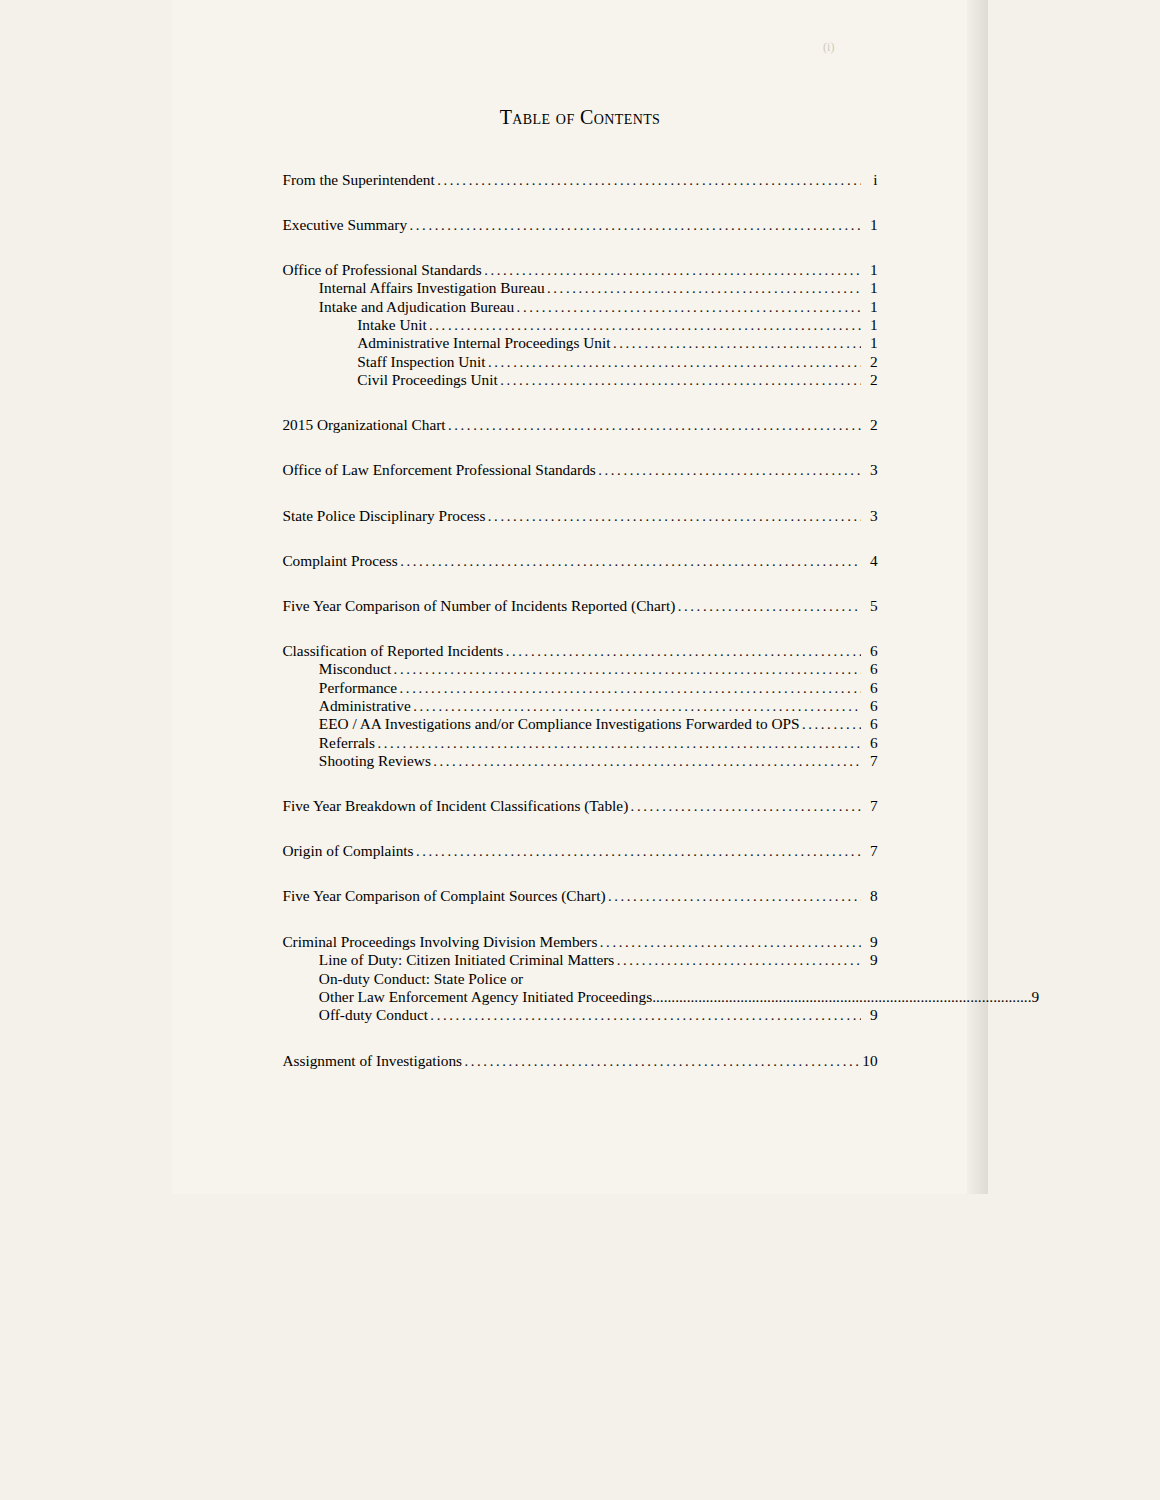(i)
Table of Contents
From the Superintendent ................................................................................................... i
Executive Summary ................................................................................................... 1
Office of Professional Standards ................................................................................................... 1
Internal Affairs Investigation Bureau ................................................................................................... 1
Intake and Adjudication Bureau ................................................................................................... 1
Intake Unit ................................................................................................... 1
Administrative Internal Proceedings Unit ................................................................................................... 1
Staff Inspection Unit ................................................................................................... 2
Civil Proceedings Unit ................................................................................................... 2
2015 Organizational Chart ................................................................................................... 2
Office of Law Enforcement Professional Standards ................................................................................................... 3
State Police Disciplinary Process ................................................................................................... 3
Complaint Process ................................................................................................... 4
Five Year Comparison of Number of Incidents Reported (Chart) ................................................................................................... 5
Classification of Reported Incidents ................................................................................................... 6
Misconduct ................................................................................................... 6
Performance ................................................................................................... 6
Administrative ................................................................................................... 6
EEO / AA Investigations and/or Compliance Investigations Forwarded to OPS ......................... 6
Referrals ................................................................................................... 6
Shooting Reviews ................................................................................................... 7
Five Year Breakdown of Incident Classifications (Table) ................................................................................................... 7
Origin of Complaints ................................................................................................... 7
Five Year Comparison of Complaint Sources (Chart) ................................................................................................... 8
Criminal Proceedings Involving Division Members ................................................................................................... 9
Line of Duty: Citizen Initiated Criminal Matters ................................................................................................... 9
On-duty Conduct: State Police or
Other Law Enforcement Agency Initiated Proceedings ................................................................................................... 9
Off-duty Conduct ................................................................................................... 9
Assignment of Investigations ................................................................................................... 10